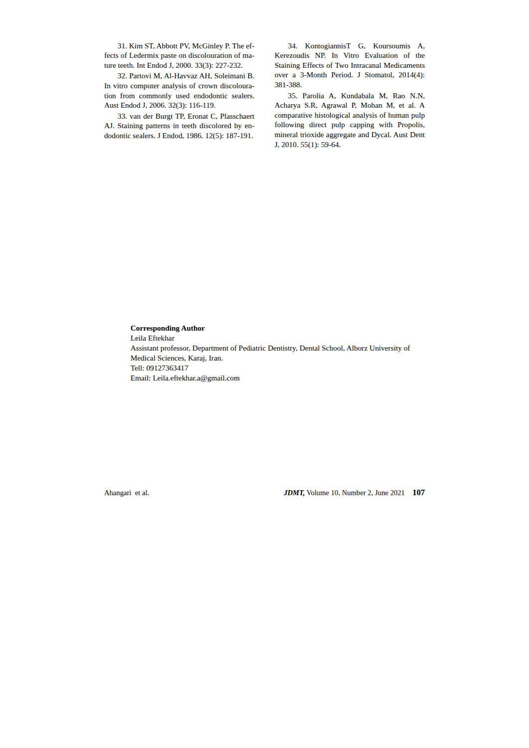31. Kim ST, Abbott PV, McGinley P. The effects of Ledermix paste on discolouration of mature teeth. Int Endod J, 2000. 33(3): 227-232.
32. Partovi M, Al-Havvaz AH, Soleimani B. In vitro computer analysis of crown discolouration from commonly used endodontic sealers. Aust Endod J, 2006. 32(3): 116-119.
33. van der Burgt TP, Eronat C, Plasschaert AJ. Staining patterns in teeth discolored by endodontic sealers. J Endod, 1986. 12(5): 187-191.
34. KontogiannisT G, Koursoumis A, Kerezoudis NP. In Vitro Evaluation of the Staining Effects of Two Intracanal Medicaments over a 3-Month Period. J Stomatol, 2014(4): 381-388.
35. Parolia A, Kundabala M, Rao N.N, Acharya S.R, Agrawal P, Mohan M, et al. A comparative histological analysis of human pulp following direct pulp capping with Propolis, mineral trioxide aggregate and Dycal. Aust Dent J, 2010. 55(1): 59-64.
Corresponding Author
Leila Eftekhar
Assistant professor, Department of Pediatric Dentistry, Dental School, Alborz University of Medical Sciences, Karaj, Iran.
Tell: 09127363417
Email: Leila.eftekhar.a@gmail.com
Ahangari et al.
JDMT, Volume 10, Number 2, June 2021 107